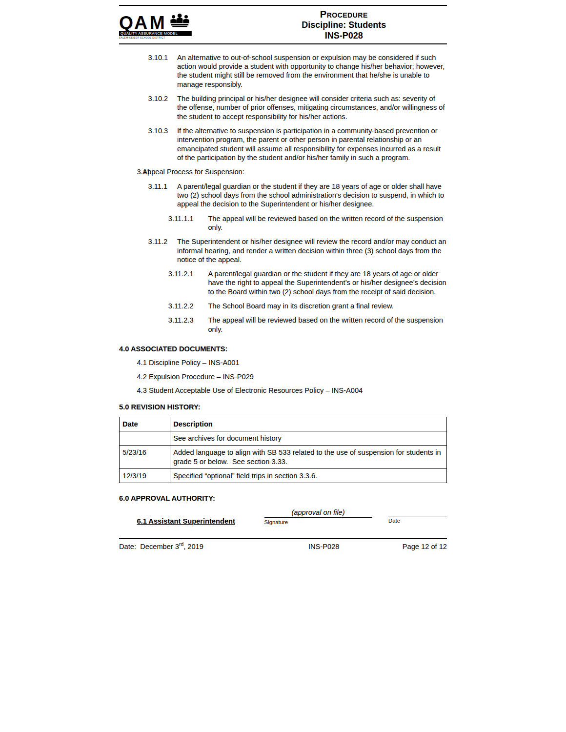| | Procedure Discipline: Students INS-P028 |
3.10.1
An alternative to out-of-school suspension or expulsion may be considered if such action would provide a student with opportunity to change his/her behavior; however, the student might still be removed from the environment that he/she is unable to manage responsibly.
3.10.2
The building principal or his/her designee will consider criteria such as: severity of the offense, number of prior offenses, mitigating circumstances, and/or willingness of the student to accept responsibility for his/her actions.
3.10.3
If the alternative to suspension is participation in a community-based prevention or intervention program, the parent or other person in parental relationship or an emancipated student will assume all responsibility for expenses incurred as a result of the participation by the student and/or his/her family in such a program.
3.11
Appeal Process for Suspension:
3.11.1
A parent/legal guardian or the student if they are 18 years of age or older shall have two (2) school days from the school administration’s decision to suspend, in which to appeal the decision to the Superintendent or his/her designee.
3.11.1.1
The appeal will be reviewed based on the written record of the suspension only.
3.11.2
The Superintendent or his/her designee will review the record and/or may conduct an informal hearing, and render a written decision within three (3) school days from the notice of the appeal.
3.11.2.1
A parent/legal guardian or the student if they are 18 years of age or older have the right to appeal the Superintendent’s or his/her designee’s decision to the Board within two (2) school days from the receipt of said decision.
3.11.2.2
The School Board may in its discretion grant a final review.
3.11.2.3
The appeal will be reviewed based on the written record of the suspension only.
4.0 ASSOCIATED DOCUMENTS:
4.1 Discipline Policy – INS-A001
4.2 Expulsion Procedure – INS-P029
4.3 Student Acceptable Use of Electronic Resources Policy – INS-A004
5.0 REVISION HISTORY:
| Date | Description |
| --- | --- |
| | See archives for document history |
| 5/23/16 | Added language to align with SB 533 related to the use of suspension for students in grade 5 or below. See section 3.33. |
| 12/3/19 | Specified “optional” field trips in section 3.3.6. |
6.0 APPROVAL AUTHORITY:
6.1 Assistant Superintendent
(approval on file)
Signature
Date
| Date: December 3 rd , 2019 | INS-P028 | Page 12 of 12 |